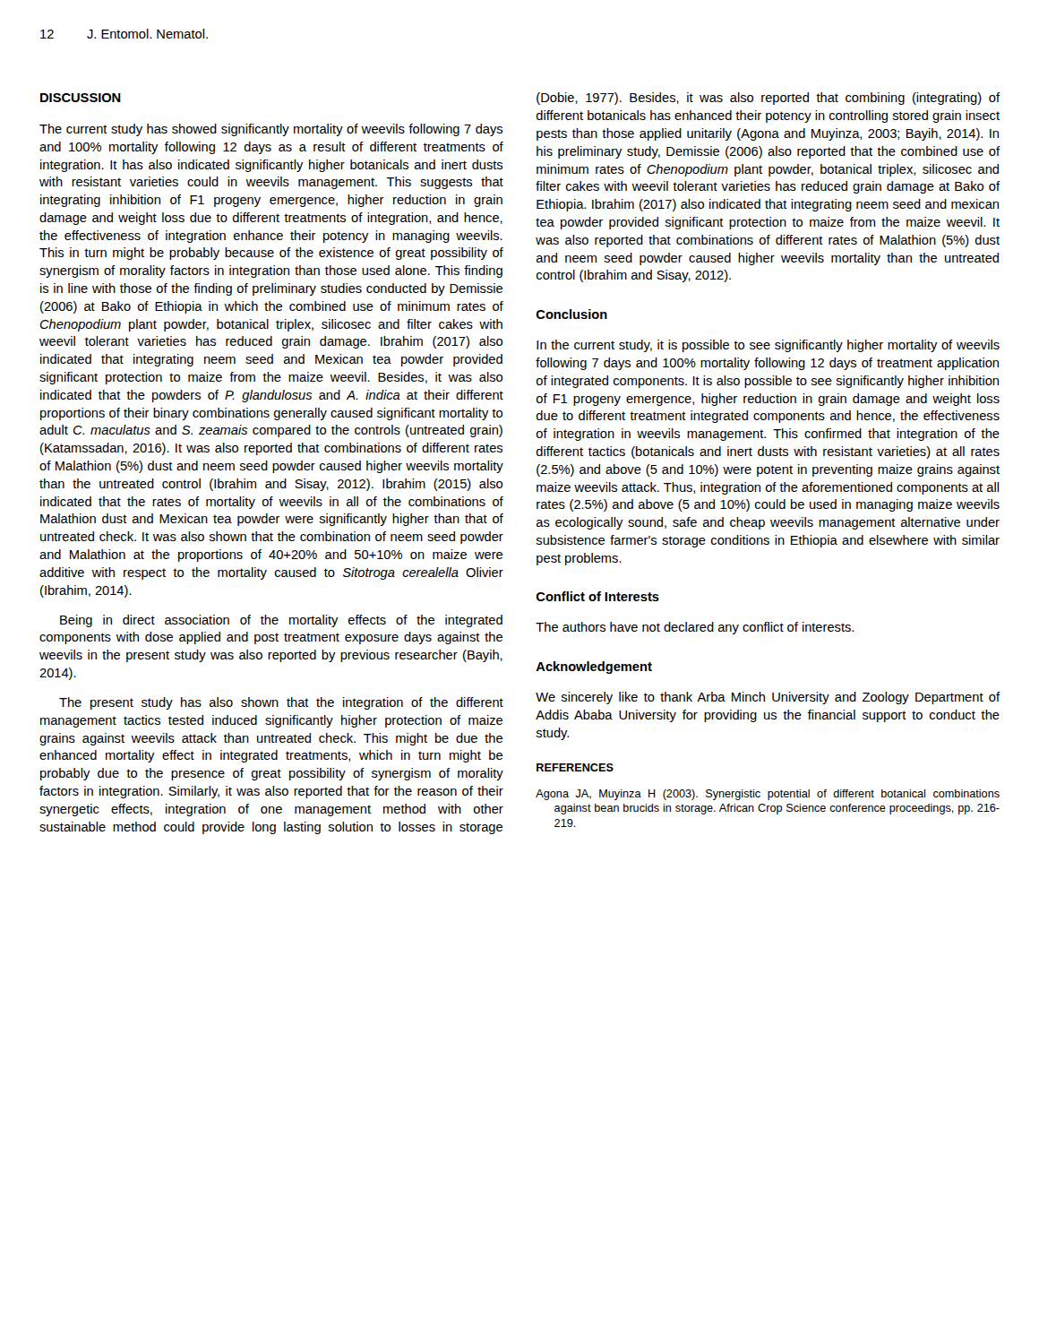12 J. Entomol. Nematol.
Discussion
The current study has showed significantly mortality of weevils following 7 days and 100% mortality following 12 days as a result of different treatments of integration. It has also indicated significantly higher botanicals and inert dusts with resistant varieties could in weevils management. This suggests that integrating inhibition of F1 progeny emergence, higher reduction in grain damage and weight loss due to different treatments of integration, and hence, the effectiveness of integration enhance their potency in managing weevils. This in turn might be probably because of the existence of great possibility of synergism of morality factors in integration than those used alone. This finding is in line with those of the finding of preliminary studies conducted by Demissie (2006) at Bako of Ethiopia in which the combined use of minimum rates of Chenopodium plant powder, botanical triplex, silicosec and filter cakes with weevil tolerant varieties has reduced grain damage. Ibrahim (2017) also indicated that integrating neem seed and Mexican tea powder provided significant protection to maize from the maize weevil. Besides, it was also indicated that the powders of P. glandulosus and A. indica at their different proportions of their binary combinations generally caused significant mortality to adult C. maculatus and S. zeamais compared to the controls (untreated grain) (Katamssadan, 2016). It was also reported that combinations of different rates of Malathion (5%) dust and neem seed powder caused higher weevils mortality than the untreated control (Ibrahim and Sisay, 2012). Ibrahim (2015) also indicated that the rates of mortality of weevils in all of the combinations of Malathion dust and Mexican tea powder were significantly higher than that of untreated check. It was also shown that the combination of neem seed powder and Malathion at the proportions of 40+20% and 50+10% on maize were additive with respect to the mortality caused to Sitotroga cerealella Olivier (Ibrahim, 2014).
Being in direct association of the mortality effects of the integrated components with dose applied and post treatment exposure days against the weevils in the present study was also reported by previous researcher (Bayih, 2014).
The present study has also shown that the integration of the different management tactics tested induced significantly higher protection of maize grains against weevils attack than untreated check. This might be due the enhanced mortality effect in integrated treatments, which in turn might be probably due to the presence of great possibility of synergism of morality factors in integration. Similarly, it was also reported that for the reason of their synergetic effects, integration of one management method with other sustainable method could provide long lasting solution to losses in storage (Dobie, 1977). Besides, it was also reported that combining (integrating) of different botanicals has enhanced their potency in controlling stored grain insect pests than those applied unitarily (Agona and Muyinza, 2003; Bayih, 2014). In his preliminary study, Demissie (2006) also reported that the combined use of minimum rates of Chenopodium plant powder, botanical triplex, silicosec and filter cakes with weevil tolerant varieties has reduced grain damage at Bako of Ethiopia. Ibrahim (2017) also indicated that integrating neem seed and mexican tea powder provided significant protection to maize from the maize weevil. It was also reported that combinations of different rates of Malathion (5%) dust and neem seed powder caused higher weevils mortality than the untreated control (Ibrahim and Sisay, 2012).
Conclusion
In the current study, it is possible to see significantly higher mortality of weevils following 7 days and 100% mortality following 12 days of treatment application of integrated components. It is also possible to see significantly higher inhibition of F1 progeny emergence, higher reduction in grain damage and weight loss due to different treatment integrated components and hence, the effectiveness of integration in weevils management. This confirmed that integration of the different tactics (botanicals and inert dusts with resistant varieties) at all rates (2.5%) and above (5 and 10%) were potent in preventing maize grains against maize weevils attack. Thus, integration of the aforementioned components at all rates (2.5%) and above (5 and 10%) could be used in managing maize weevils as ecologically sound, safe and cheap weevils management alternative under subsistence farmer's storage conditions in Ethiopia and elsewhere with similar pest problems.
Conflict of Interests
The authors have not declared any conflict of interests.
Acknowledgement
We sincerely like to thank Arba Minch University and Zoology Department of Addis Ababa University for providing us the financial support to conduct the study.
REFERENCES
Agona JA, Muyinza H (2003). Synergistic potential of different botanical combinations against bean brucids in storage. African Crop Science conference proceedings, pp. 216-219.